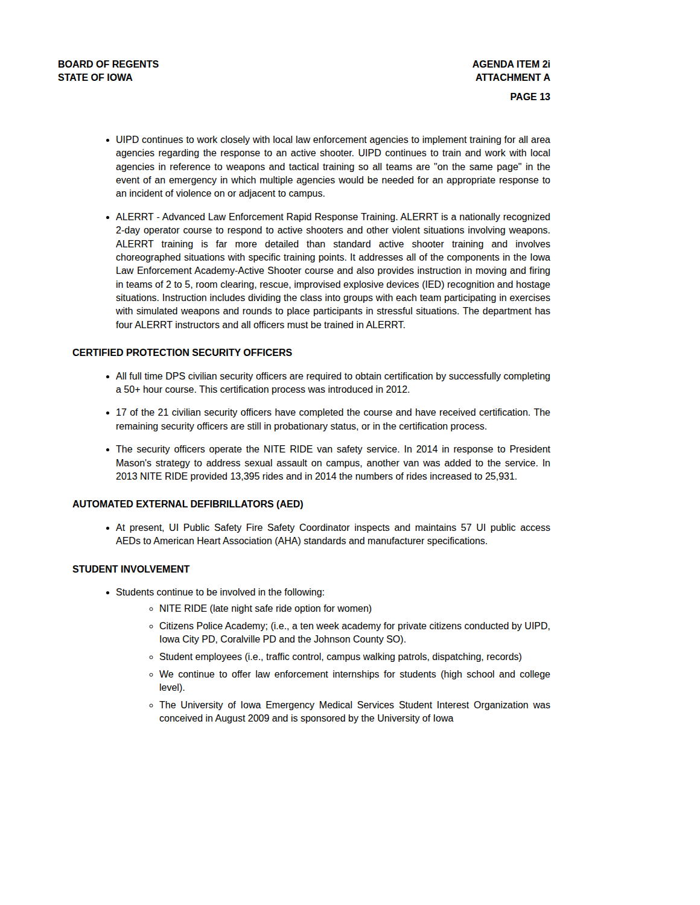BOARD OF REGENTS
STATE OF IOWA
AGENDA ITEM 2i
ATTACHMENT A
PAGE 13
UIPD continues to work closely with local law enforcement agencies to implement training for all area agencies regarding the response to an active shooter. UIPD continues to train and work with local agencies in reference to weapons and tactical training so all teams are "on the same page" in the event of an emergency in which multiple agencies would be needed for an appropriate response to an incident of violence on or adjacent to campus.
ALERRT - Advanced Law Enforcement Rapid Response Training. ALERRT is a nationally recognized 2-day operator course to respond to active shooters and other violent situations involving weapons. ALERRT training is far more detailed than standard active shooter training and involves choreographed situations with specific training points. It addresses all of the components in the Iowa Law Enforcement Academy-Active Shooter course and also provides instruction in moving and firing in teams of 2 to 5, room clearing, rescue, improvised explosive devices (IED) recognition and hostage situations. Instruction includes dividing the class into groups with each team participating in exercises with simulated weapons and rounds to place participants in stressful situations. The department has four ALERRT instructors and all officers must be trained in ALERRT.
CERTIFIED PROTECTION SECURITY OFFICERS
All full time DPS civilian security officers are required to obtain certification by successfully completing a 50+ hour course. This certification process was introduced in 2012.
17 of the 21 civilian security officers have completed the course and have received certification. The remaining security officers are still in probationary status, or in the certification process.
The security officers operate the NITE RIDE van safety service. In 2014 in response to President Mason's strategy to address sexual assault on campus, another van was added to the service. In 2013 NITE RIDE provided 13,395 rides and in 2014 the numbers of rides increased to 25,931.
AUTOMATED EXTERNAL DEFIBRILLATORS (AED)
At present, UI Public Safety Fire Safety Coordinator inspects and maintains 57 UI public access AEDs to American Heart Association (AHA) standards and manufacturer specifications.
STUDENT INVOLVEMENT
Students continue to be involved in the following:
NITE RIDE (late night safe ride option for women)
Citizens Police Academy; (i.e., a ten week academy for private citizens conducted by UIPD, Iowa City PD, Coralville PD and the Johnson County SO).
Student employees (i.e., traffic control, campus walking patrols, dispatching, records)
We continue to offer law enforcement internships for students (high school and college level).
The University of Iowa Emergency Medical Services Student Interest Organization was conceived in August 2009 and is sponsored by the University of Iowa